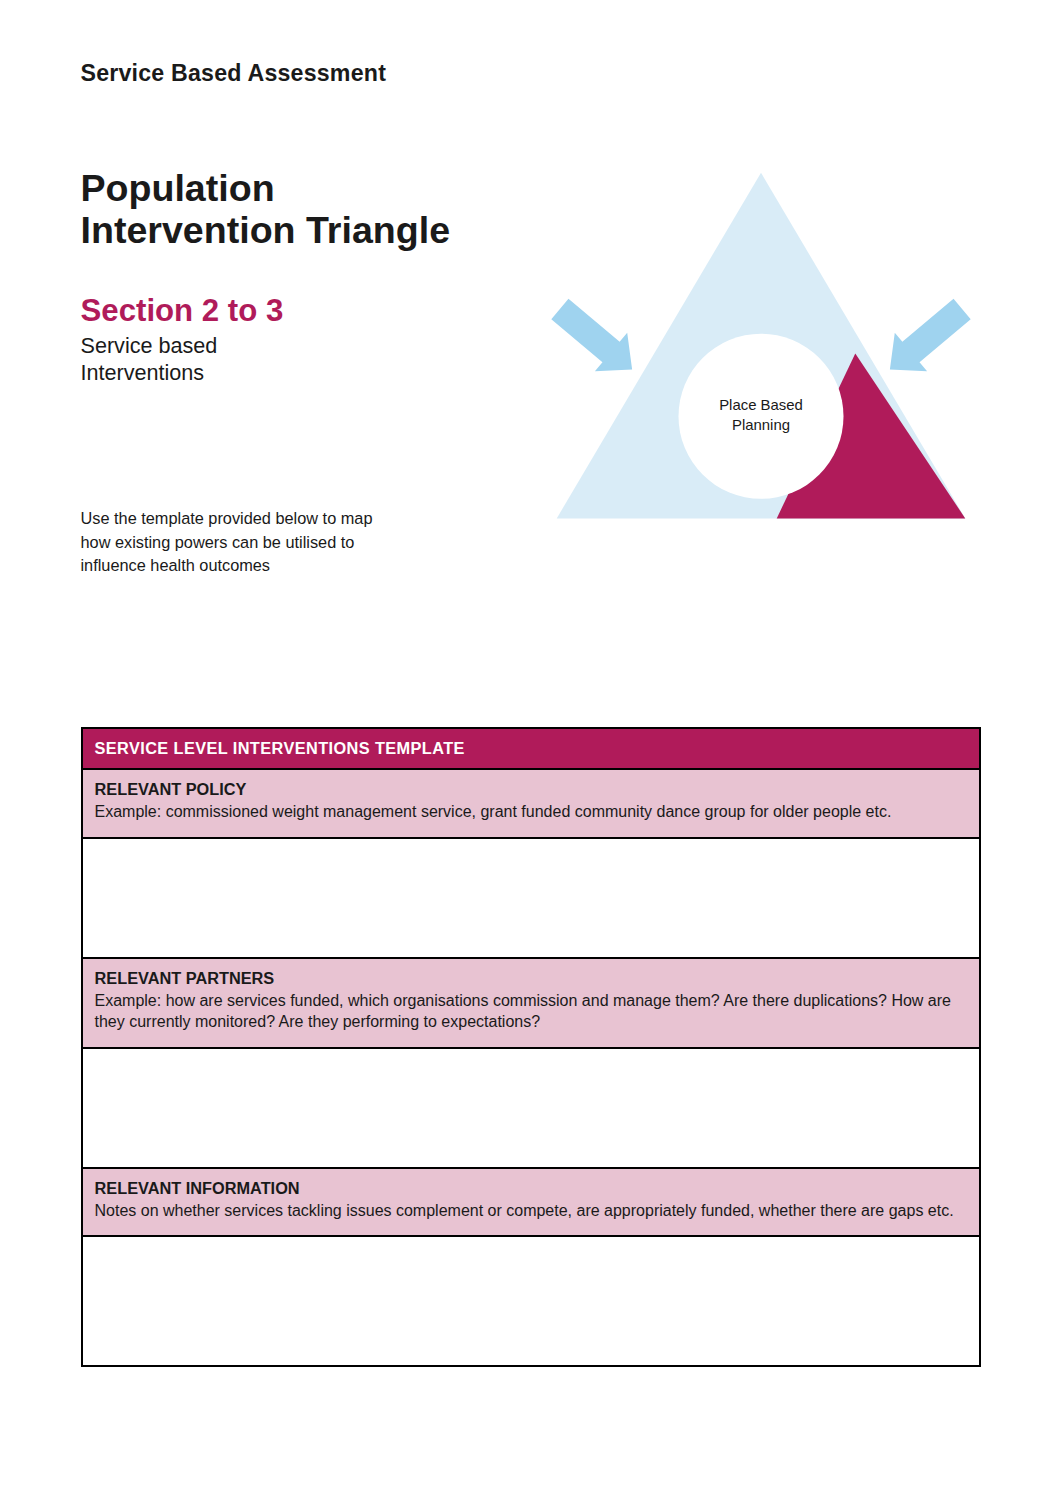Service Based Assessment
Population
Intervention Triangle
Section 2 to 3
Service based
Interventions
Use the template provided below to map how existing powers can be utilised to influence health outcomes
Place Based Planning
| Service Level Interventions Template |
| --- |
| Relevant Policy Example: commissioned weight management service, grant funded community dance group for older people etc. |
| Relevant Partners Example: how are services funded, which organisations commission and manage them? Are there duplications? How are they currently monitored? Are they performing to expectations? |
| Relevant Information Notes on whether services tackling issues complement or compete, are appropriately funded, whether there are gaps etc. |